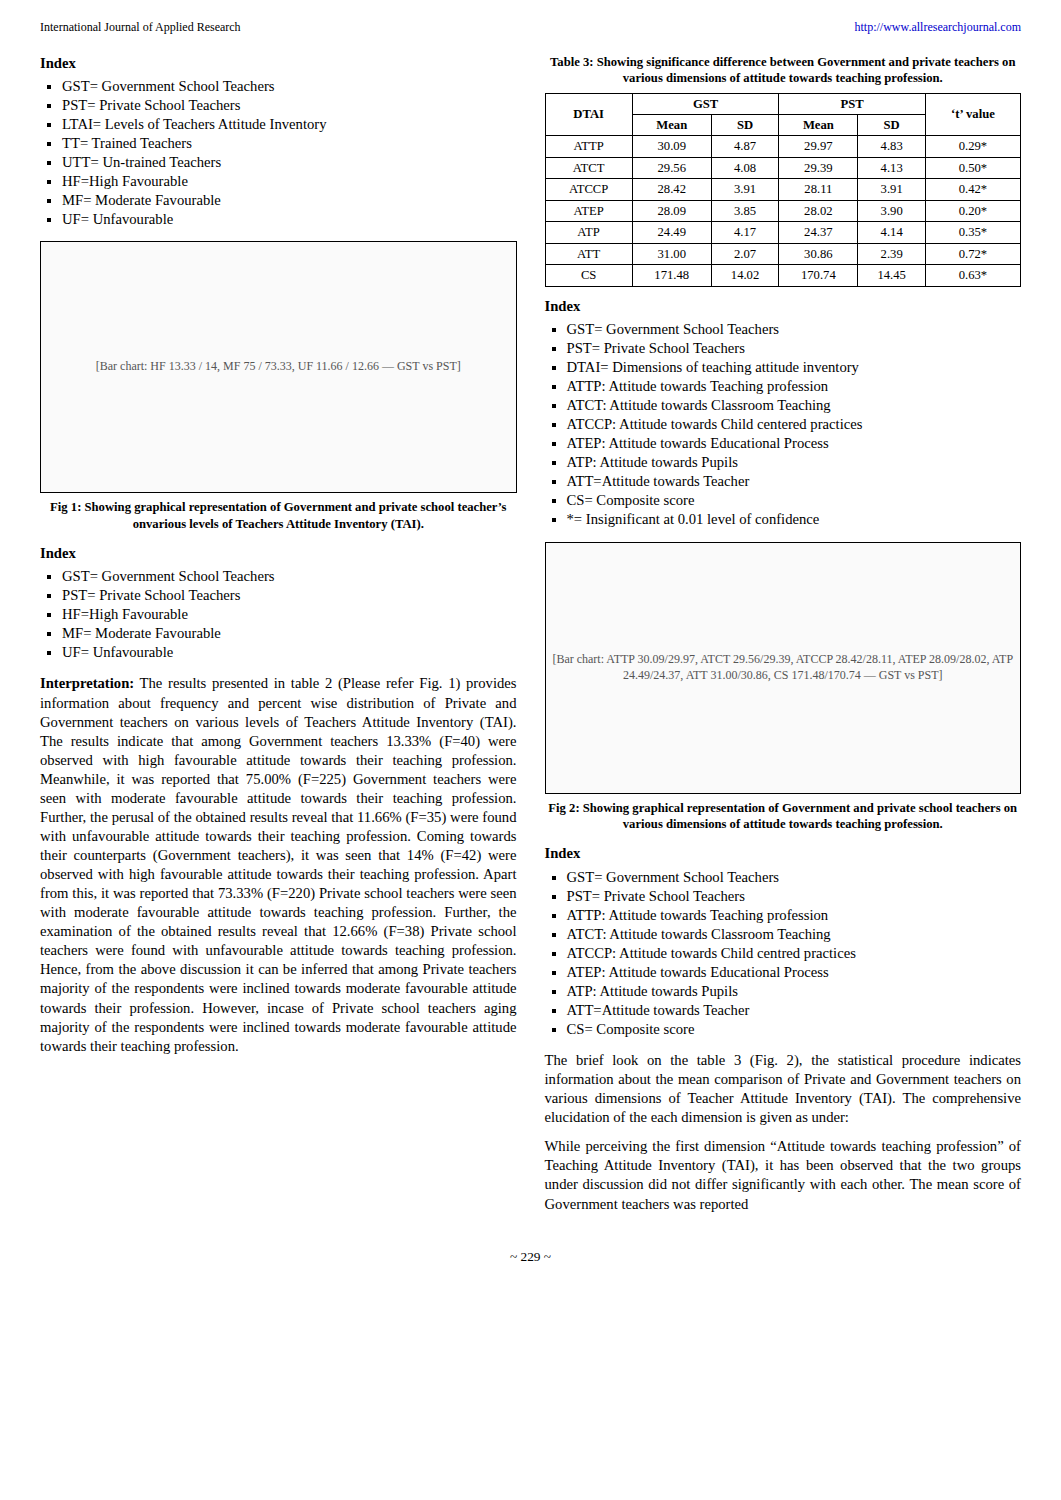International Journal of Applied Research http://www.allresearchjournal.com
Index
GST= Government School Teachers
PST= Private School Teachers
LTAI= Levels of Teachers Attitude Inventory
TT= Trained Teachers
UTT= Un-trained Teachers
HF=High Favourable
MF= Moderate Favourable
UF= Unfavourable
[Bar chart: HF 13.33 / 14, MF 75 / 73.33, UF 11.66 / 12.66 — GST vs PST]
Fig 1: Showing graphical representation of Government and private school teacher’s onvarious levels of Teachers Attitude Inventory (TAI).
Index
GST= Government School Teachers
PST= Private School Teachers
HF=High Favourable
MF= Moderate Favourable
UF= Unfavourable
Interpretation: The results presented in table 2 (Please refer Fig. 1) provides information about frequency and percent wise distribution of Private and Government teachers on various levels of Teachers Attitude Inventory (TAI). The results indicate that among Government teachers 13.33% (F=40) were observed with high favourable attitude towards their teaching profession. Meanwhile, it was reported that 75.00% (F=225) Government teachers were seen with moderate favourable attitude towards their teaching profession. Further, the perusal of the obtained results reveal that 11.66% (F=35) were found with unfavourable attitude towards their teaching profession. Coming towards their counterparts (Government teachers), it was seen that 14% (F=42) were observed with high favourable attitude towards their teaching profession. Apart from this, it was reported that 73.33% (F=220) Private school teachers were seen with moderate favourable attitude towards teaching profession. Further, the examination of the obtained results reveal that 12.66% (F=38) Private school teachers were found with unfavourable attitude towards teaching profession. Hence, from the above discussion it can be inferred that among Private teachers majority of the respondents were inclined towards moderate favourable attitude towards their profession. However, incase of Private school teachers aging majority of the respondents were inclined towards moderate favourable attitude towards their teaching profession.
Table 3: Showing significance difference between Government and private teachers on various dimensions of attitude towards teaching profession.
| DTAI | GST | PST | ‘t’ value |
| --- | --- | --- | --- |
| Mean | SD | Mean | SD |
| ATTP | 30.09 | 4.87 | 29.97 | 4.83 | 0.29* |
| ATCT | 29.56 | 4.08 | 29.39 | 4.13 | 0.50* |
| ATCCP | 28.42 | 3.91 | 28.11 | 3.91 | 0.42* |
| ATEP | 28.09 | 3.85 | 28.02 | 3.90 | 0.20* |
| ATP | 24.49 | 4.17 | 24.37 | 4.14 | 0.35* |
| ATT | 31.00 | 2.07 | 30.86 | 2.39 | 0.72* |
| CS | 171.48 | 14.02 | 170.74 | 14.45 | 0.63* |
Index
GST= Government School Teachers
PST= Private School Teachers
DTAI= Dimensions of teaching attitude inventory
ATTP: Attitude towards Teaching profession
ATCT: Attitude towards Classroom Teaching
ATCCP: Attitude towards Child centered practices
ATEP: Attitude towards Educational Process
ATP: Attitude towards Pupils
ATT=Attitude towards Teacher
CS= Composite score
*= Insignificant at 0.01 level of confidence
[Bar chart: ATTP 30.09/29.97, ATCT 29.56/29.39, ATCCP 28.42/28.11, ATEP 28.09/28.02, ATP 24.49/24.37, ATT 31.00/30.86, CS 171.48/170.74 — GST vs PST]
Fig 2: Showing graphical representation of Government and private school teachers on various dimensions of attitude towards teaching profession.
Index
GST= Government School Teachers
PST= Private School Teachers
ATTP: Attitude towards Teaching profession
ATCT: Attitude towards Classroom Teaching
ATCCP: Attitude towards Child centred practices
ATEP: Attitude towards Educational Process
ATP: Attitude towards Pupils
ATT=Attitude towards Teacher
CS= Composite score
The brief look on the table 3 (Fig. 2), the statistical procedure indicates information about the mean comparison of Private and Government teachers on various dimensions of Teacher Attitude Inventory (TAI). The comprehensive elucidation of the each dimension is given as under:
While perceiving the first dimension “Attitude towards teaching profession” of Teaching Attitude Inventory (TAI), it has been observed that the two groups under discussion did not differ significantly with each other. The mean score of Government teachers was reported
~ 229 ~